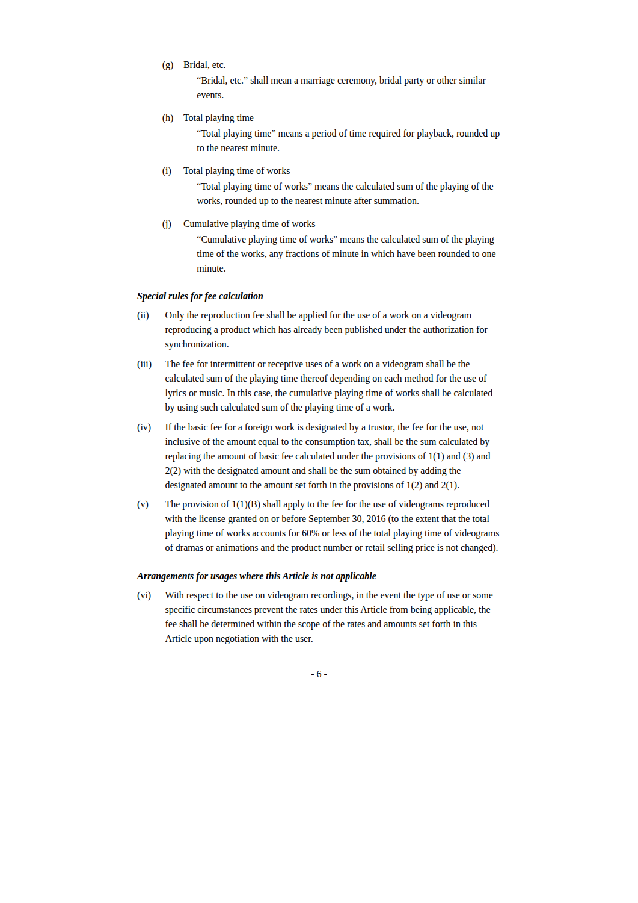(g) Bridal, etc.
“Bridal, etc.” shall mean a marriage ceremony, bridal party or other similar events.
(h) Total playing time
“Total playing time” means a period of time required for playback, rounded up to the nearest minute.
(i) Total playing time of works
“Total playing time of works” means the calculated sum of the playing of the works, rounded up to the nearest minute after summation.
(j) Cumulative playing time of works
“Cumulative playing time of works” means the calculated sum of the playing time of the works, any fractions of minute in which have been rounded to one minute.
Special rules for fee calculation
(ii) Only the reproduction fee shall be applied for the use of a work on a videogram reproducing a product which has already been published under the authorization for synchronization.
(iii) The fee for intermittent or receptive uses of a work on a videogram shall be the calculated sum of the playing time thereof depending on each method for the use of lyrics or music. In this case, the cumulative playing time of works shall be calculated by using such calculated sum of the playing time of a work.
(iv) If the basic fee for a foreign work is designated by a trustor, the fee for the use, not inclusive of the amount equal to the consumption tax, shall be the sum calculated by replacing the amount of basic fee calculated under the provisions of 1(1) and (3) and 2(2) with the designated amount and shall be the sum obtained by adding the designated amount to the amount set forth in the provisions of 1(2) and 2(1).
(v) The provision of 1(1)(B) shall apply to the fee for the use of videograms reproduced with the license granted on or before September 30, 2016 (to the extent that the total playing time of works accounts for 60% or less of the total playing time of videograms of dramas or animations and the product number or retail selling price is not changed).
Arrangements for usages where this Article is not applicable
(vi) With respect to the use on videogram recordings, in the event the type of use or some specific circumstances prevent the rates under this Article from being applicable, the fee shall be determined within the scope of the rates and amounts set forth in this Article upon negotiation with the user.
- 6 -